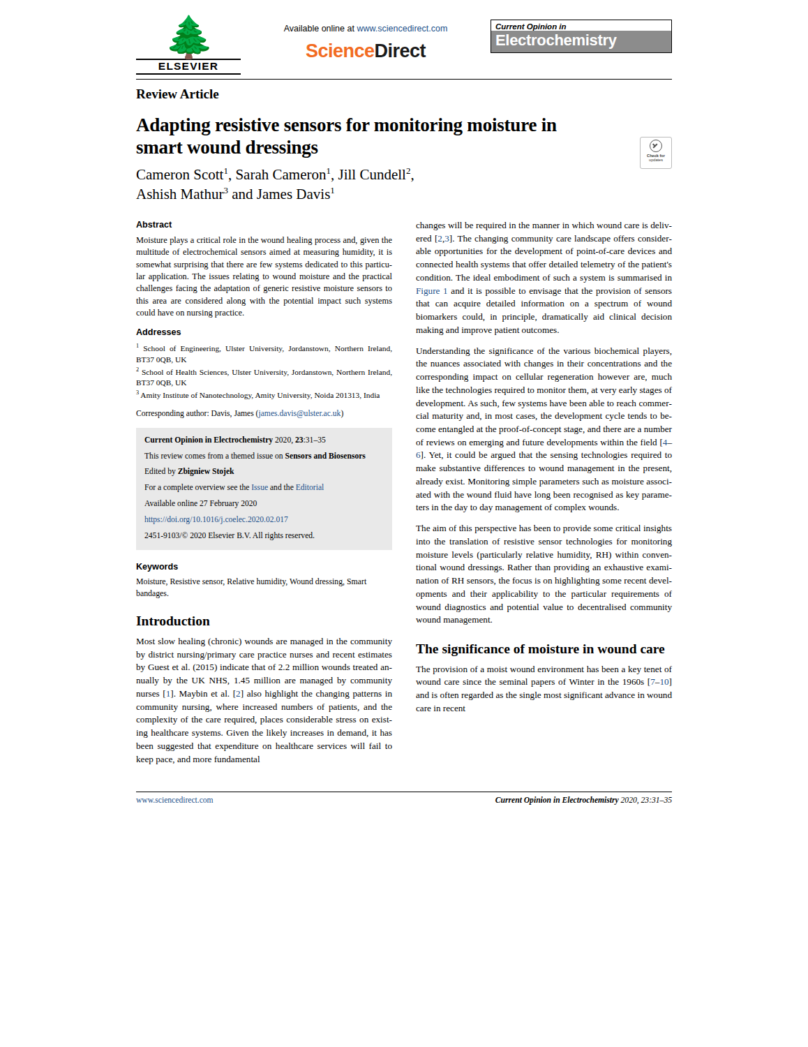🌲
ELSEVIER
Available online at www.sciencedirect.com
Science Direct
Current Opinion in
Electrochemistry
Review Article
Adapting resistive sensors for monitoring moisture in
smart wound dressings
Check for
updates
Cameron Scott1, Sarah Cameron1, Jill Cundell2,
Ashish Mathur3 and James Davis1
Abstract
Moisture plays a critical role in the wound healing process and, given the multitude of electrochemical sensors aimed at measuring humidity, it is somewhat surprising that there are few systems dedicated to this particular application. The issues relating to wound moisture and the practical challenges facing the adaptation of generic resistive moisture sensors to this area are considered along with the potential impact such systems could have on nursing practice.
Addresses
1 School of Engineering, Ulster University, Jordanstown, Northern Ireland, BT37 0QB, UK
2 School of Health Sciences, Ulster University, Jordanstown, Northern Ireland, BT37 0QB, UK
3 Amity Institute of Nanotechnology, Amity University, Noida 201313, India
Corresponding author: Davis, James (james.davis@ulster.ac.uk)
Current Opinion in Electrochemistry 2020, 23:31–35
This review comes from a themed issue on Sensors and Biosensors
Edited by Zbigniew Stojek
For a complete overview see the Issue and the Editorial
Available online 27 February 2020
https://doi.org/10.1016/j.coelec.2020.02.017
2451-9103/© 2020 Elsevier B.V. All rights reserved.
Keywords
Moisture, Resistive sensor, Relative humidity, Wound dressing, Smart bandages.
Introduction
Most slow healing (chronic) wounds are managed in the community by district nursing/primary care practice nurses and recent estimates by Guest et al. (2015) indicate that of 2.2 million wounds treated annually by the UK NHS, 1.45 million are managed by community nurses [1]. Maybin et al. [2] also highlight the changing patterns in community nursing, where increased numbers of patients, and the complexity of the care required, places considerable stress on existing healthcare systems. Given the likely increases in demand, it has been suggested that expenditure on healthcare services will fail to keep pace, and more fundamental
changes will be required in the manner in which wound care is delivered [2,3]. The changing community care landscape offers considerable opportunities for the development of point-of-care devices and connected health systems that offer detailed telemetry of the patient's condition. The ideal embodiment of such a system is summarised in Figure 1 and it is possible to envisage that the provision of sensors that can acquire detailed information on a spectrum of wound biomarkers could, in principle, dramatically aid clinical decision making and improve patient outcomes.
Understanding the significance of the various biochemical players, the nuances associated with changes in their concentrations and the corresponding impact on cellular regeneration however are, much like the technologies required to monitor them, at very early stages of development. As such, few systems have been able to reach commercial maturity and, in most cases, the development cycle tends to become entangled at the proof-of-concept stage, and there are a number of reviews on emerging and future developments within the field [4–6]. Yet, it could be argued that the sensing technologies required to make substantive differences to wound management in the present, already exist. Monitoring simple parameters such as moisture associated with the wound fluid have long been recognised as key parameters in the day to day management of complex wounds.
The aim of this perspective has been to provide some critical insights into the translation of resistive sensor technologies for monitoring moisture levels (particularly relative humidity, RH) within conventional wound dressings. Rather than providing an exhaustive examination of RH sensors, the focus is on highlighting some recent developments and their applicability to the particular requirements of wound diagnostics and potential value to decentralised community wound management.
The significance of moisture in wound care
The provision of a moist wound environment has been a key tenet of wound care since the seminal papers of Winter in the 1960s [7–10] and is often regarded as the single most significant advance in wound care in recent
www.sciencedirect.com
Current Opinion in Electrochemistry 2020, 23:31–35